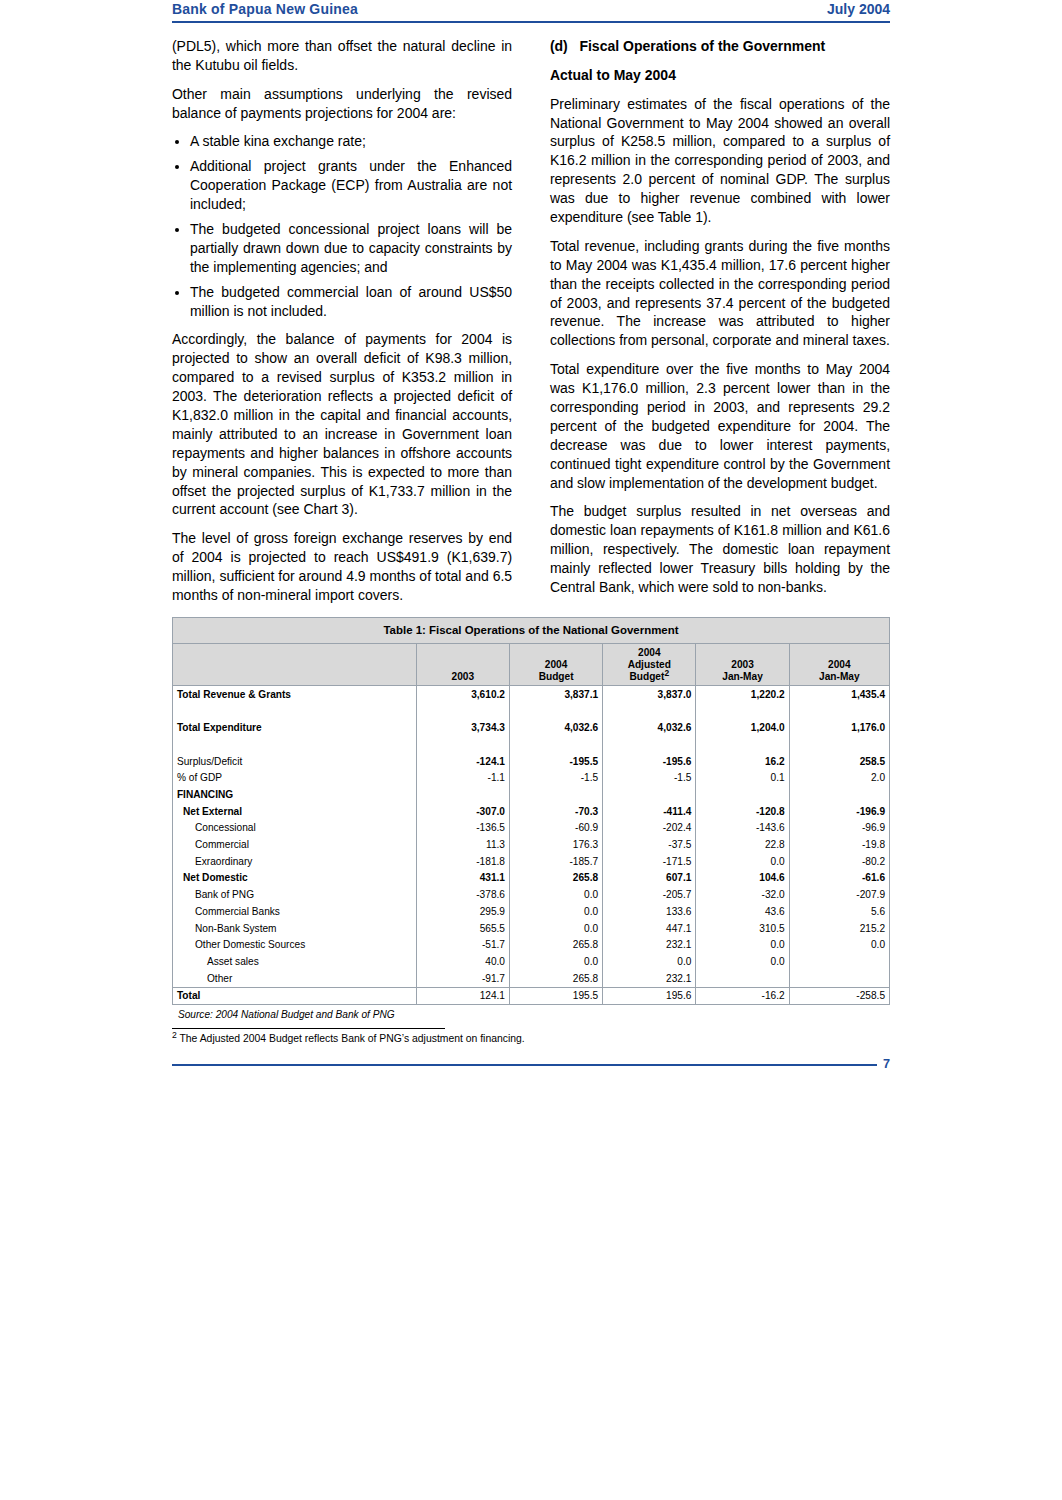Bank of Papua New Guinea
July 2004
(PDL5), which more than offset the natural decline in the Kutubu oil fields.
Other main assumptions underlying the revised balance of payments projections for 2004 are:
A stable kina exchange rate;
Additional project grants under the Enhanced Cooperation Package (ECP) from Australia are not included;
The budgeted concessional project loans will be partially drawn down due to capacity constraints by the implementing agencies; and
The budgeted commercial loan of around US$50 million is not included.
Accordingly, the balance of payments for 2004 is projected to show an overall deficit of K98.3 million, compared to a revised surplus of K353.2 million in 2003. The deterioration reflects a projected deficit of K1,832.0 million in the capital and financial accounts, mainly attributed to an increase in Government loan repayments and higher balances in offshore accounts by mineral companies. This is expected to more than offset the projected surplus of K1,733.7 million in the current account (see Chart 3).
The level of gross foreign exchange reserves by end of 2004 is projected to reach US$491.9 (K1,639.7) million, sufficient for around 4.9 months of total and 6.5 months of non-mineral import covers.
(d) Fiscal Operations of the Government
Actual to May 2004
Preliminary estimates of the fiscal operations of the National Government to May 2004 showed an overall surplus of K258.5 million, compared to a surplus of K16.2 million in the corresponding period of 2003, and represents 2.0 percent of nominal GDP. The surplus was due to higher revenue combined with lower expenditure (see Table 1).
Total revenue, including grants during the five months to May 2004 was K1,435.4 million, 17.6 percent higher than the receipts collected in the corresponding period of 2003, and represents 37.4 percent of the budgeted revenue. The increase was attributed to higher collections from personal, corporate and mineral taxes.
Total expenditure over the five months to May 2004 was K1,176.0 million, 2.3 percent lower than in the corresponding period in 2003, and represents 29.2 percent of the budgeted expenditure for 2004. The decrease was due to lower interest payments, continued tight expenditure control by the Government and slow implementation of the development budget.
The budget surplus resulted in net overseas and domestic loan repayments of K161.8 million and K61.6 million, respectively. The domestic loan repayment mainly reflected lower Treasury bills holding by the Central Bank, which were sold to non-banks.
Table 1: Fiscal Operations of the National Government
| | 2003 | 2004 Budget | 2004 Adjusted Budget 2 | 2003 Jan-May | 2004 Jan-May |
| --- | --- | --- | --- | --- | --- |
| Total Revenue & Grants | 3,610.2 | 3,837.1 | 3,837.0 | 1,220.2 | 1,435.4 |
| Total Expenditure | 3,734.3 | 4,032.6 | 4,032.6 | 1,204.0 | 1,176.0 |
| Surplus/Deficit | -124.1 | -195.5 | -195.6 | 16.2 | 258.5 |
| % of GDP | -1.1 | -1.5 | -1.5 | 0.1 | 2.0 |
| FINANCING | | | | | |
| Net External | -307.0 | -70.3 | -411.4 | -120.8 | -196.9 |
| Concessional | -136.5 | -60.9 | -202.4 | -143.6 | -96.9 |
| Commercial | 11.3 | 176.3 | -37.5 | 22.8 | -19.8 |
| Exraordinary | -181.8 | -185.7 | -171.5 | 0.0 | -80.2 |
| Net Domestic | 431.1 | 265.8 | 607.1 | 104.6 | -61.6 |
| Bank of PNG | -378.6 | 0.0 | -205.7 | -32.0 | -207.9 |
| Commercial Banks | 295.9 | 0.0 | 133.6 | 43.6 | 5.6 |
| Non-Bank System | 565.5 | 0.0 | 447.1 | 310.5 | 215.2 |
| Other Domestic Sources | -51.7 | 265.8 | 232.1 | 0.0 | 0.0 |
| Asset sales | 40.0 | 0.0 | 0.0 | 0.0 | |
| Other | -91.7 | 265.8 | 232.1 | | |
| Total | 124.1 | 195.5 | 195.6 | -16.2 | -258.5 |
Source: 2004 National Budget and Bank of PNG
2 The Adjusted 2004 Budget reflects Bank of PNG’s adjustment on financing.
7